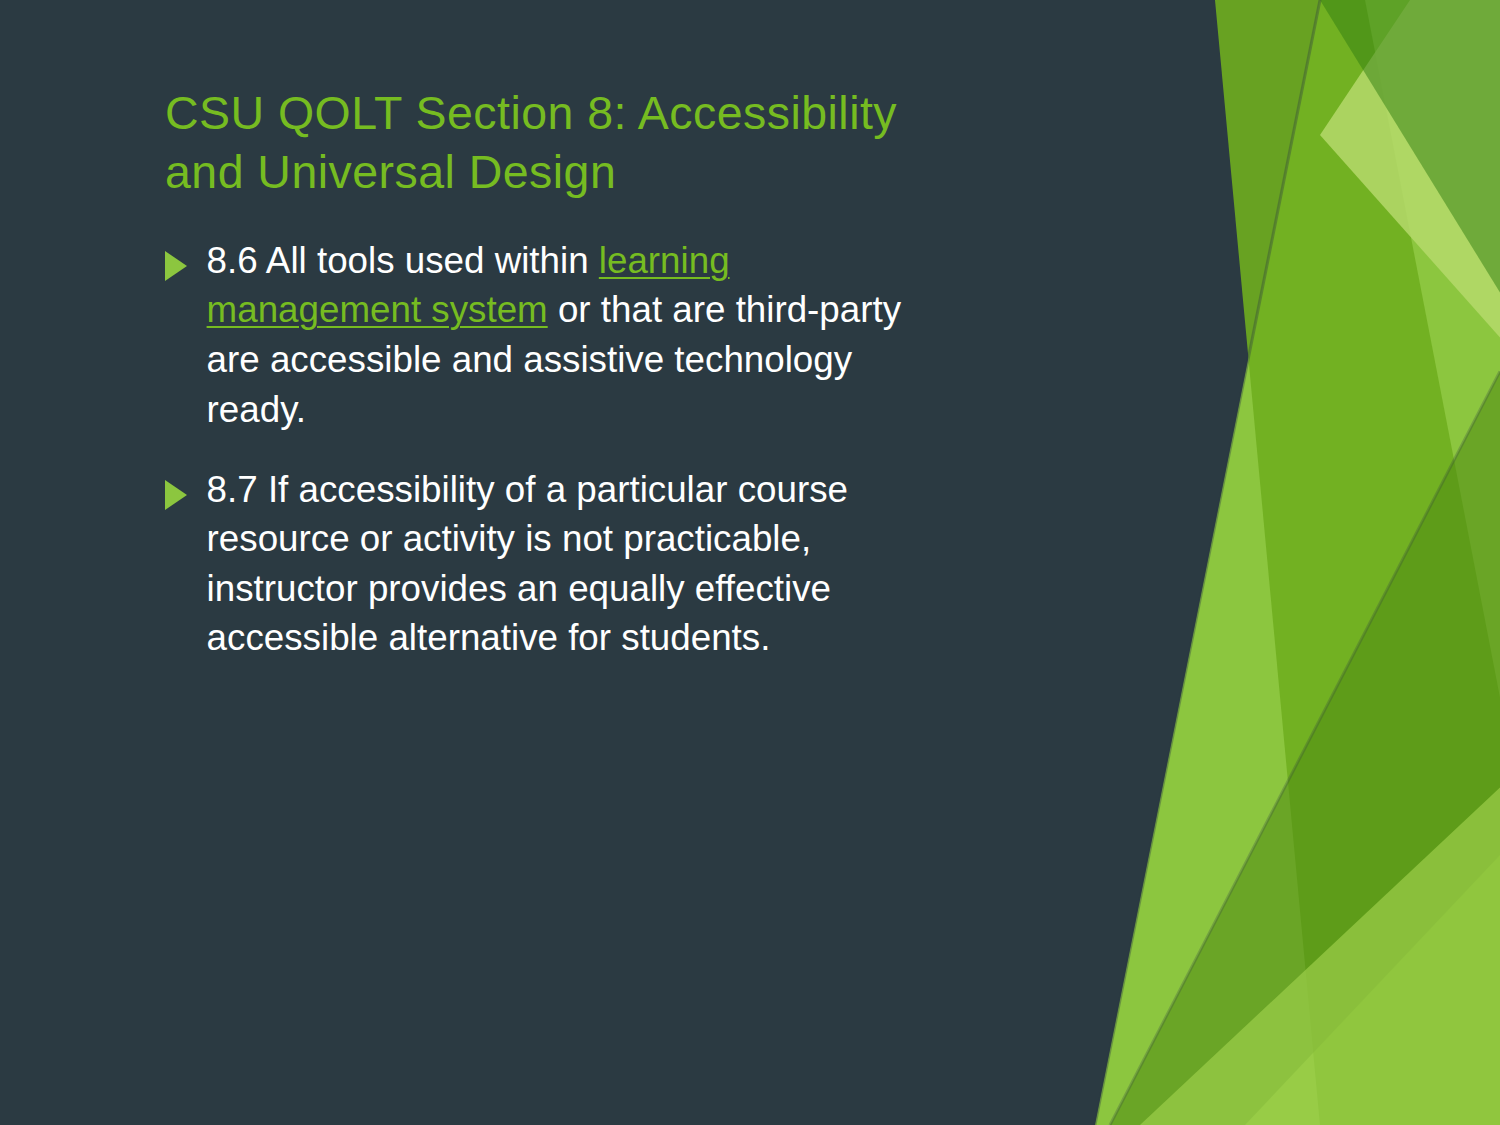CSU QOLT Section 8: Accessibility and Universal Design
8.6 All tools used within learning management system or that are third-party are accessible and assistive technology ready.
8.7 If accessibility of a particular course resource or activity is not practicable, instructor provides an equally effective accessible alternative for students.